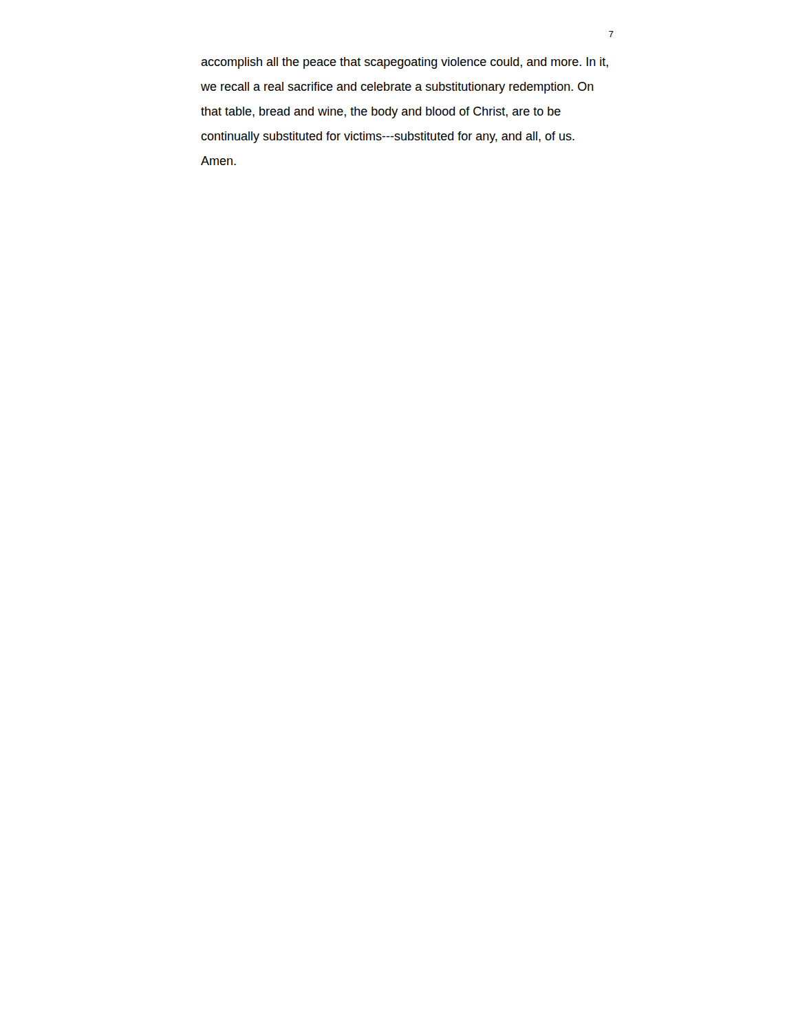7
accomplish all the peace that scapegoating violence could, and more. In it, we recall a real sacrifice and celebrate a substitutionary redemption. On that table, bread and wine, the body and blood of Christ, are to be continually substituted for victims---substituted for any, and all, of us. Amen.